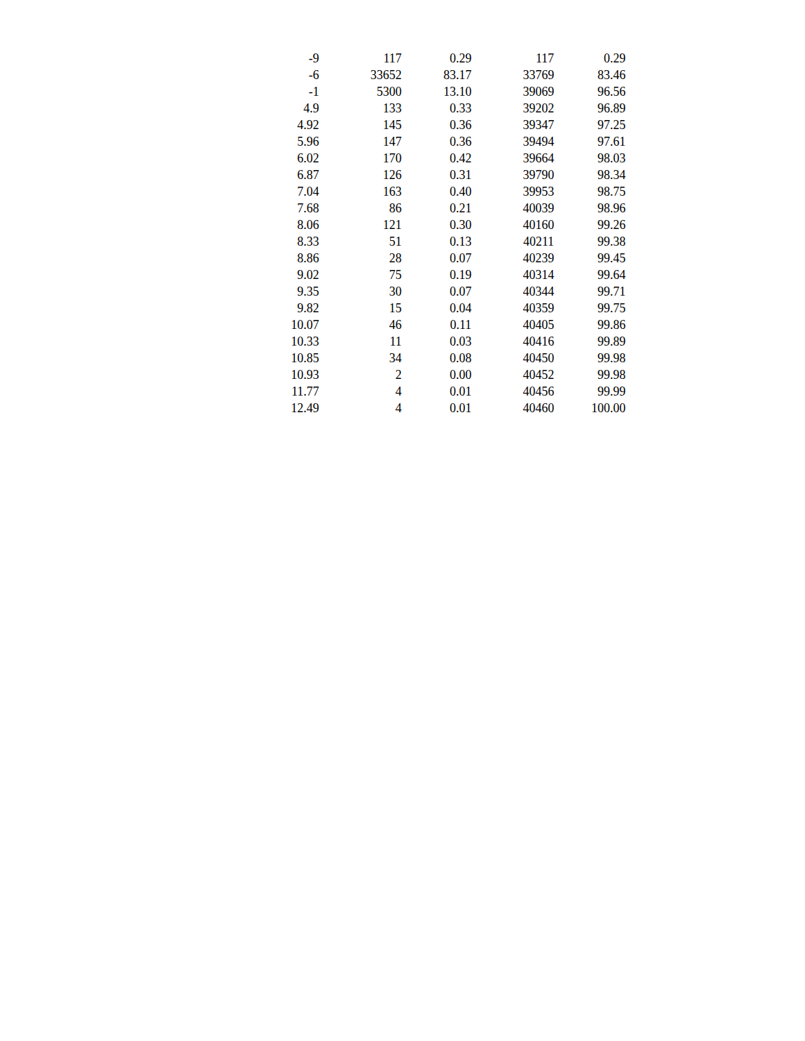| -9 | 117 | 0.29 | 117 | 0.29 |
| -6 | 33652 | 83.17 | 33769 | 83.46 |
| -1 | 5300 | 13.10 | 39069 | 96.56 |
| 4.9 | 133 | 0.33 | 39202 | 96.89 |
| 4.92 | 145 | 0.36 | 39347 | 97.25 |
| 5.96 | 147 | 0.36 | 39494 | 97.61 |
| 6.02 | 170 | 0.42 | 39664 | 98.03 |
| 6.87 | 126 | 0.31 | 39790 | 98.34 |
| 7.04 | 163 | 0.40 | 39953 | 98.75 |
| 7.68 | 86 | 0.21 | 40039 | 98.96 |
| 8.06 | 121 | 0.30 | 40160 | 99.26 |
| 8.33 | 51 | 0.13 | 40211 | 99.38 |
| 8.86 | 28 | 0.07 | 40239 | 99.45 |
| 9.02 | 75 | 0.19 | 40314 | 99.64 |
| 9.35 | 30 | 0.07 | 40344 | 99.71 |
| 9.82 | 15 | 0.04 | 40359 | 99.75 |
| 10.07 | 46 | 0.11 | 40405 | 99.86 |
| 10.33 | 11 | 0.03 | 40416 | 99.89 |
| 10.85 | 34 | 0.08 | 40450 | 99.98 |
| 10.93 | 2 | 0.00 | 40452 | 99.98 |
| 11.77 | 4 | 0.01 | 40456 | 99.99 |
| 12.49 | 4 | 0.01 | 40460 | 100.00 |